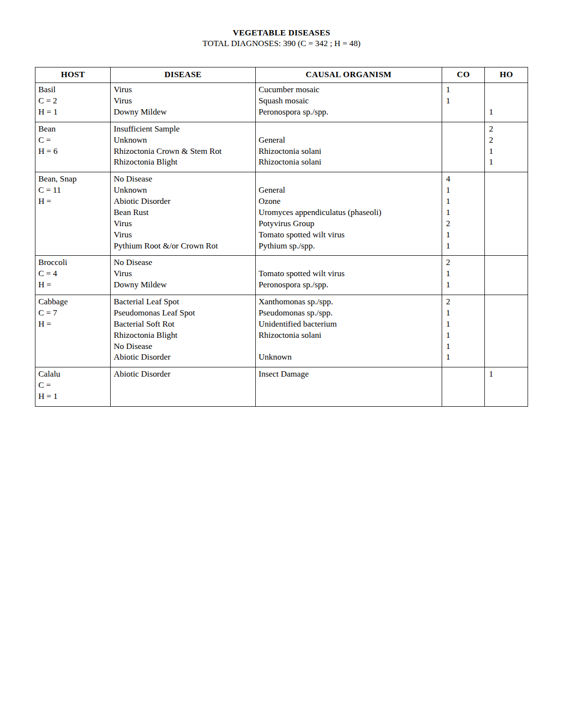VEGETABLE DISEASES
TOTAL DIAGNOSES: 390 (C = 342 ; H = 48)
| HOST | DISEASE | CAUSAL ORGANISM | CO | HO |
| --- | --- | --- | --- | --- |
| Basil C = 2 H = 1 | Virus Virus Downy Mildew | Cucumber mosaic Squash mosaic Peronospora sp./spp. | 1 1 | 1 |
| Bean C = H = 6 | Insufficient Sample Unknown Rhizoctonia Crown & Stem Rot Rhizoctonia Blight | General Rhizoctonia solani Rhizoctonia solani | | 2 2 1 1 |
| Bean, Snap C = 11 H = | No Disease Unknown Abiotic Disorder Bean Rust Virus Virus Pythium Root &/or Crown Rot | General Ozone Uromyces appendiculatus (phaseoli) Potyvirus Group Tomato spotted wilt virus Pythium sp./spp. | 4 1 1 1 2 1 1 | |
| Broccoli C = 4 H = | No Disease Virus Downy Mildew | Tomato spotted wilt virus Peronospora sp./spp. | 2 1 1 | |
| Cabbage C = 7 H = | Bacterial Leaf Spot Pseudomonas Leaf Spot Bacterial Soft Rot Rhizoctonia Blight No Disease Abiotic Disorder | Xanthomonas sp./spp. Pseudomonas sp./spp. Unidentified bacterium Rhizoctonia solani Unknown | 2 1 1 1 1 1 | |
| Calalu C = H = 1 | Abiotic Disorder | Insect Damage | | 1 |